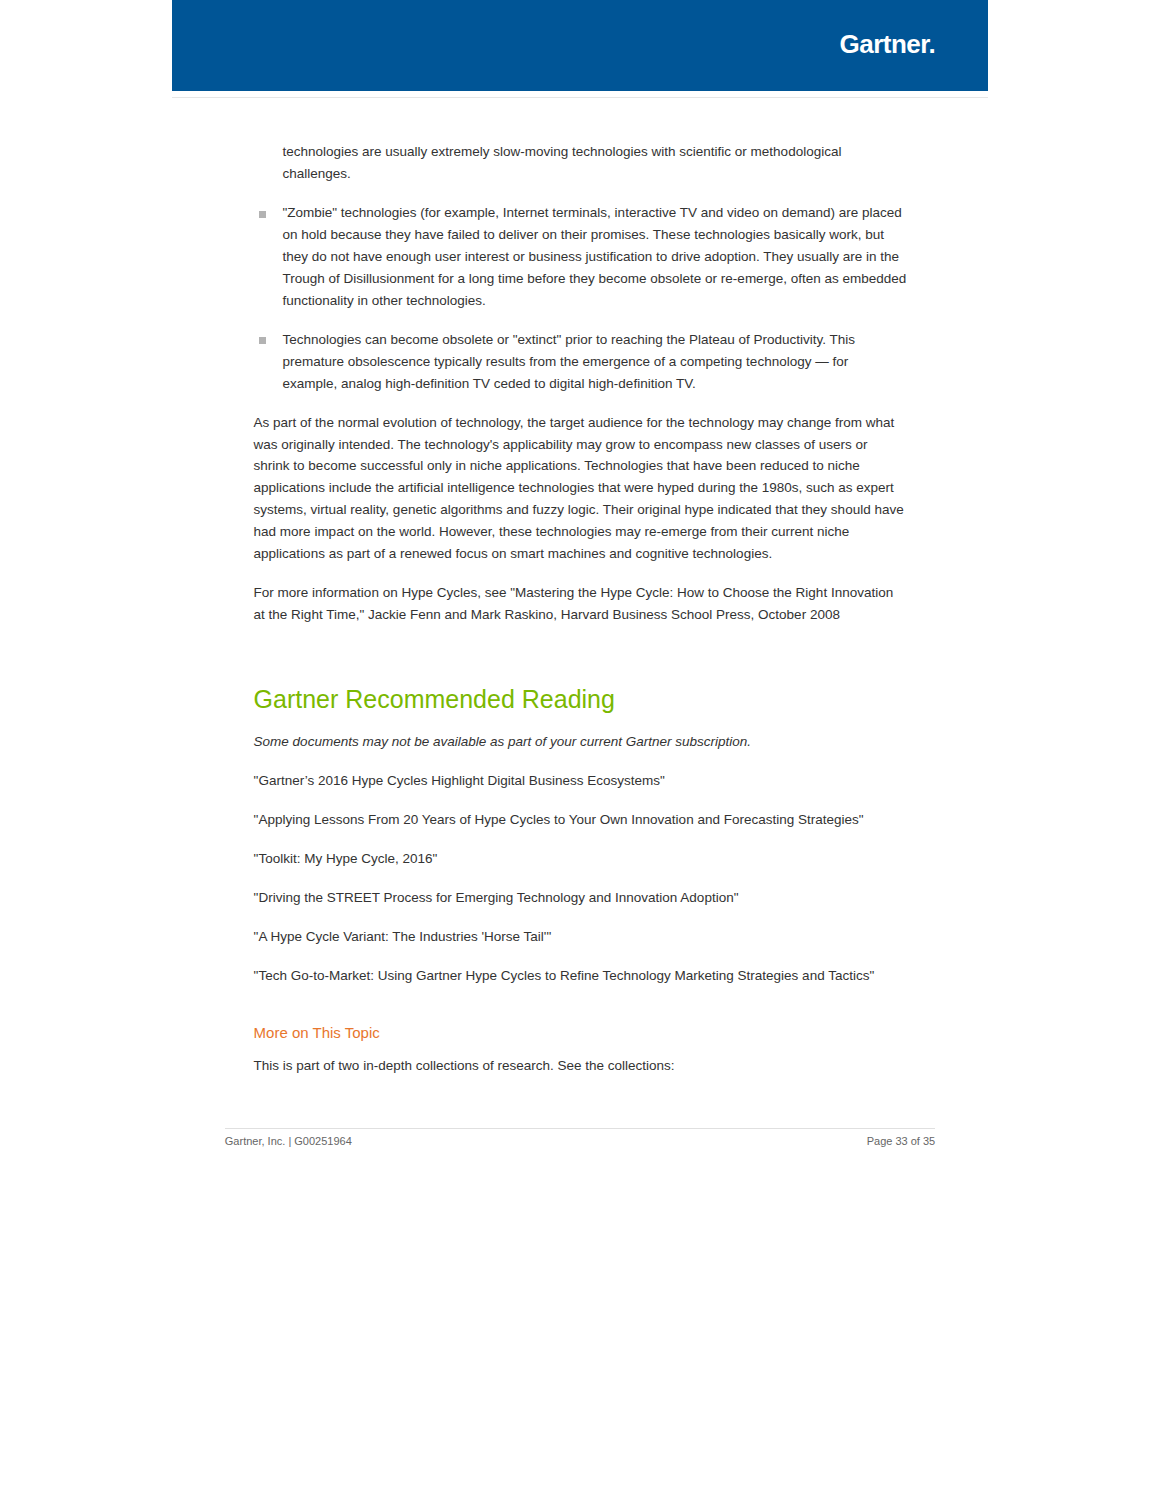Gartner.
technologies are usually extremely slow-moving technologies with scientific or methodological challenges.
"Zombie" technologies (for example, Internet terminals, interactive TV and video on demand) are placed on hold because they have failed to deliver on their promises. These technologies basically work, but they do not have enough user interest or business justification to drive adoption. They usually are in the Trough of Disillusionment for a long time before they become obsolete or re-emerge, often as embedded functionality in other technologies.
Technologies can become obsolete or "extinct" prior to reaching the Plateau of Productivity. This premature obsolescence typically results from the emergence of a competing technology — for example, analog high-definition TV ceded to digital high-definition TV.
As part of the normal evolution of technology, the target audience for the technology may change from what was originally intended. The technology's applicability may grow to encompass new classes of users or shrink to become successful only in niche applications. Technologies that have been reduced to niche applications include the artificial intelligence technologies that were hyped during the 1980s, such as expert systems, virtual reality, genetic algorithms and fuzzy logic. Their original hype indicated that they should have had more impact on the world. However, these technologies may re-emerge from their current niche applications as part of a renewed focus on smart machines and cognitive technologies.
For more information on Hype Cycles, see "Mastering the Hype Cycle: How to Choose the Right Innovation at the Right Time," Jackie Fenn and Mark Raskino, Harvard Business School Press, October 2008
Gartner Recommended Reading
Some documents may not be available as part of your current Gartner subscription.
"Gartner’s 2016 Hype Cycles Highlight Digital Business Ecosystems"
"Applying Lessons From 20 Years of Hype Cycles to Your Own Innovation and Forecasting Strategies"
"Toolkit: My Hype Cycle, 2016"
"Driving the STREET Process for Emerging Technology and Innovation Adoption"
"A Hype Cycle Variant: The Industries 'Horse Tail'"
"Tech Go-to-Market: Using Gartner Hype Cycles to Refine Technology Marketing Strategies and Tactics"
More on This Topic
This is part of two in-depth collections of research. See the collections:
Gartner, Inc. | G00251964
Page 33 of 35